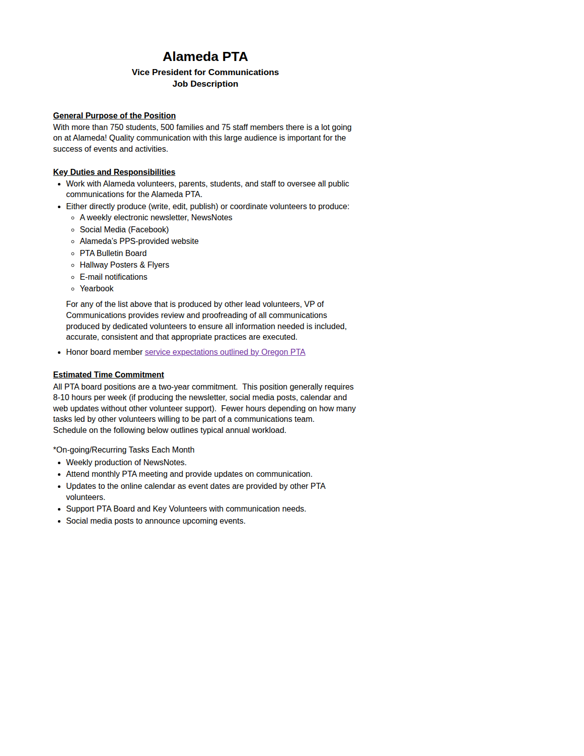Alameda PTA
Vice President for Communications
Job Description
General Purpose of the Position
With more than 750 students, 500 families and 75 staff members there is a lot going on at Alameda! Quality communication with this large audience is important for the success of events and activities.
Key Duties and Responsibilities
Work with Alameda volunteers, parents, students, and staff to oversee all public communications for the Alameda PTA.
Either directly produce (write, edit, publish) or coordinate volunteers to produce:
A weekly electronic newsletter, NewsNotes
Social Media (Facebook)
Alameda’s PPS-provided website
PTA Bulletin Board
Hallway Posters & Flyers
E-mail notifications
Yearbook
For any of the list above that is produced by other lead volunteers, VP of Communications provides review and proofreading of all communications produced by dedicated volunteers to ensure all information needed is included, accurate, consistent and that appropriate practices are executed.
Honor board member service expectations outlined by Oregon PTA
Estimated Time Commitment
All PTA board positions are a two-year commitment. This position generally requires 8-10 hours per week (if producing the newsletter, social media posts, calendar and web updates without other volunteer support). Fewer hours depending on how many tasks led by other volunteers willing to be part of a communications team.
Schedule on the following below outlines typical annual workload.
*On-going/Recurring Tasks Each Month
Weekly production of NewsNotes.
Attend monthly PTA meeting and provide updates on communication.
Updates to the online calendar as event dates are provided by other PTA volunteers.
Support PTA Board and Key Volunteers with communication needs.
Social media posts to announce upcoming events.